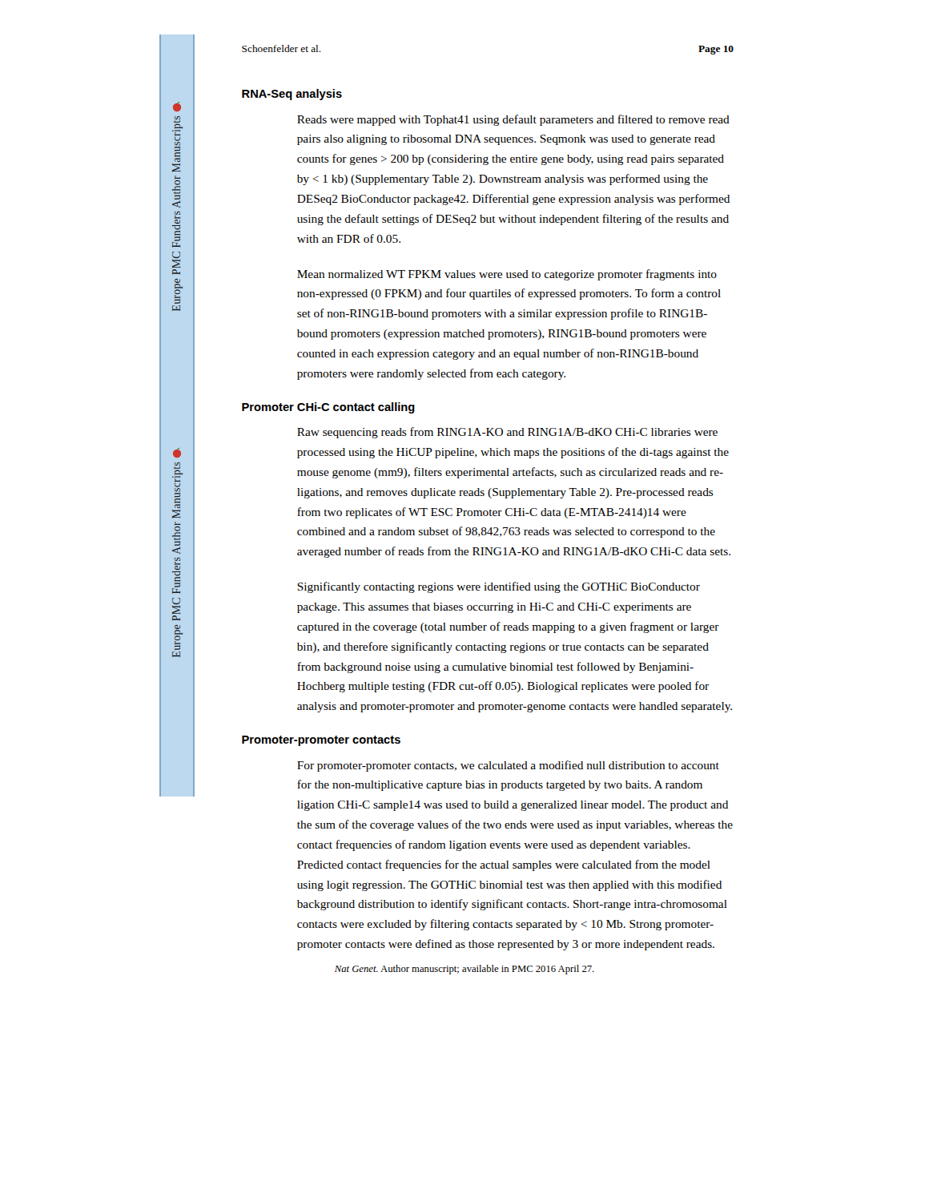Europe PMC Funders Author Manuscripts
Europe PMC Funders Author Manuscripts
Schoenfelder et al. Page 10
RNA-Seq analysis
Reads were mapped with Tophat41 using default parameters and filtered to remove read pairs also aligning to ribosomal DNA sequences. Seqmonk was used to generate read counts for genes > 200 bp (considering the entire gene body, using read pairs separated by < 1 kb) (Supplementary Table 2). Downstream analysis was performed using the DESeq2 BioConductor package42. Differential gene expression analysis was performed using the default settings of DESeq2 but without independent filtering of the results and with an FDR of 0.05.
Mean normalized WT FPKM values were used to categorize promoter fragments into non-expressed (0 FPKM) and four quartiles of expressed promoters. To form a control set of non-RING1B-bound promoters with a similar expression profile to RING1B-bound promoters (expression matched promoters), RING1B-bound promoters were counted in each expression category and an equal number of non-RING1B-bound promoters were randomly selected from each category.
Promoter CHi-C contact calling
Raw sequencing reads from RING1A-KO and RING1A/B-dKO CHi-C libraries were processed using the HiCUP pipeline, which maps the positions of the di-tags against the mouse genome (mm9), filters experimental artefacts, such as circularized reads and re-ligations, and removes duplicate reads (Supplementary Table 2). Pre-processed reads from two replicates of WT ESC Promoter CHi-C data (E-MTAB-2414)14 were combined and a random subset of 98,842,763 reads was selected to correspond to the averaged number of reads from the RING1A-KO and RING1A/B-dKO CHi-C data sets.
Significantly contacting regions were identified using the GOTHiC BioConductor package. This assumes that biases occurring in Hi-C and CHi-C experiments are captured in the coverage (total number of reads mapping to a given fragment or larger bin), and therefore significantly contacting regions or true contacts can be separated from background noise using a cumulative binomial test followed by Benjamini-Hochberg multiple testing (FDR cut-off 0.05). Biological replicates were pooled for analysis and promoter-promoter and promoter-genome contacts were handled separately.
Promoter-promoter contacts
For promoter-promoter contacts, we calculated a modified null distribution to account for the non-multiplicative capture bias in products targeted by two baits. A random ligation CHi-C sample14 was used to build a generalized linear model. The product and the sum of the coverage values of the two ends were used as input variables, whereas the contact frequencies of random ligation events were used as dependent variables. Predicted contact frequencies for the actual samples were calculated from the model using logit regression. The GOTHiC binomial test was then applied with this modified background distribution to identify significant contacts. Short-range intra-chromosomal contacts were excluded by filtering contacts separated by < 10 Mb. Strong promoter-promoter contacts were defined as those represented by 3 or more independent reads.
Nat Genet. Author manuscript; available in PMC 2016 April 27.